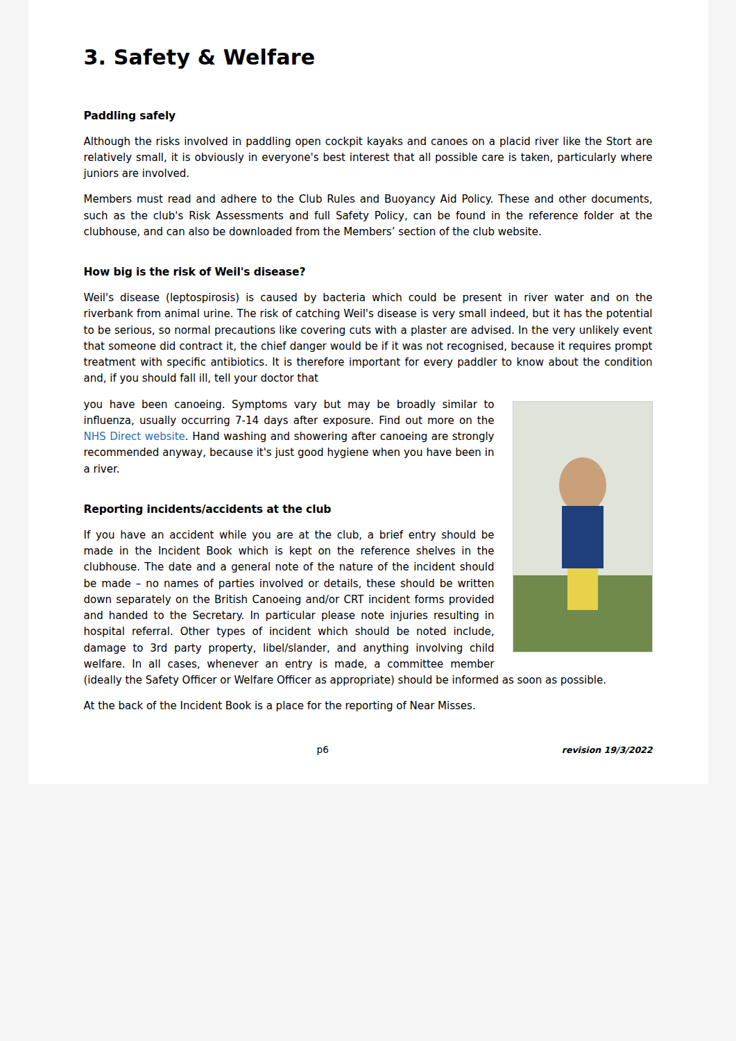3. Safety & Welfare
Paddling safely
Although the risks involved in paddling open cockpit kayaks and canoes on a placid river like the Stort are relatively small, it is obviously in everyone's best interest that all possible care is taken, particularly where juniors are involved.
Members must read and adhere to the Club Rules and Buoyancy Aid Policy. These and other documents, such as the club's Risk Assessments and full Safety Policy, can be found in the reference folder at the clubhouse, and can also be downloaded from the Members’ section of the club website.
How big is the risk of Weil's disease?
Weil's disease (leptospirosis) is caused by bacteria which could be present in river water and on the riverbank from animal urine. The risk of catching Weil's disease is very small indeed, but it has the potential to be serious, so normal precautions like covering cuts with a plaster are advised. In the very unlikely event that someone did contract it, the chief danger would be if it was not recognised, because it requires prompt treatment with specific antibiotics. It is therefore important for every paddler to know about the condition and, if you should fall ill, tell your doctor that
you have been canoeing. Symptoms vary but may be broadly similar to influenza, usually occurring 7-14 days after exposure. Find out more on the NHS Direct website. Hand washing and showering after canoeing are strongly recommended anyway, because it's just good hygiene when you have been in a river.
Reporting incidents/accidents at the club
If you have an accident while you are at the club, a brief entry should be made in the Incident Book which is kept on the reference shelves in the clubhouse. The date and a general note of the nature of the incident should be made – no names of parties involved or details, these should be written down separately on the British Canoeing and/or CRT incident forms provided and handed to the Secretary. In particular please note injuries resulting in hospital referral. Other types of incident which should be noted include, damage to 3rd party property, libel/slander, and anything involving child welfare. In all cases, whenever an entry is made, a committee member (ideally the Safety Officer or Welfare Officer as appropriate) should be informed as soon as possible.
At the back of the Incident Book is a place for the reporting of Near Misses.
p6 revision 19/3/2022